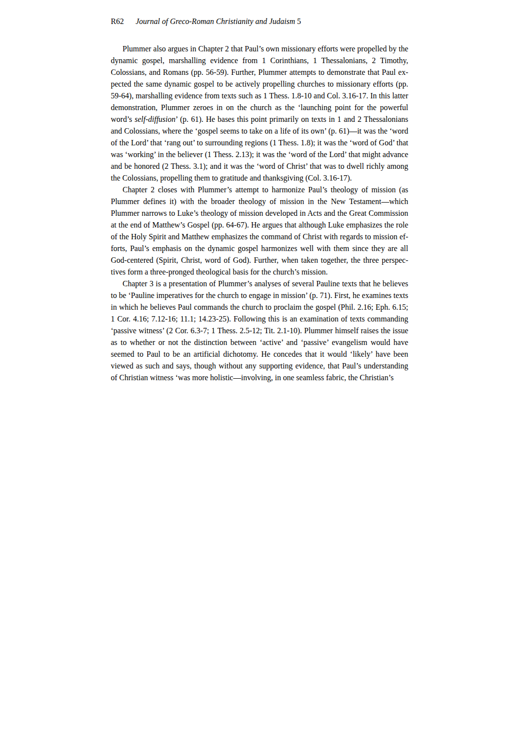R62 Journal of Greco-Roman Christianity and Judaism 5
Plummer also argues in Chapter 2 that Paul’s own missionary efforts were propelled by the dynamic gospel, marshalling evidence from 1 Corinthians, 1 Thessalonians, 2 Timothy, Colossians, and Romans (pp. 56-59). Further, Plummer attempts to demonstrate that Paul expected the same dynamic gospel to be actively propelling churches to missionary efforts (pp. 59-64), marshalling evidence from texts such as 1 Thess. 1.8-10 and Col. 3.16-17. In this latter demonstration, Plummer zeroes in on the church as the ‘launching point for the powerful word’s self-diffusion’ (p. 61). He bases this point primarily on texts in 1 and 2 Thessalonians and Colossians, where the ‘gospel seems to take on a life of its own’ (p. 61)—it was the ‘word of the Lord’ that ‘rang out’ to surrounding regions (1 Thess. 1.8); it was the ‘word of God’ that was ‘working’ in the believer (1 Thess. 2.13); it was the ‘word of the Lord’ that might advance and be honored (2 Thess. 3.1); and it was the ‘word of Christ’ that was to dwell richly among the Colossians, propelling them to gratitude and thanksgiving (Col. 3.16-17).
Chapter 2 closes with Plummer’s attempt to harmonize Paul’s theology of mission (as Plummer defines it) with the broader theology of mission in the New Testament—which Plummer narrows to Luke’s theology of mission developed in Acts and the Great Commission at the end of Matthew’s Gospel (pp. 64-67). He argues that although Luke emphasizes the role of the Holy Spirit and Matthew emphasizes the command of Christ with regards to mission efforts, Paul’s emphasis on the dynamic gospel harmonizes well with them since they are all God-centered (Spirit, Christ, word of God). Further, when taken together, the three perspectives form a three-pronged theological basis for the church’s mission.
Chapter 3 is a presentation of Plummer’s analyses of several Pauline texts that he believes to be ‘Pauline imperatives for the church to engage in mission’ (p. 71). First, he examines texts in which he believes Paul commands the church to proclaim the gospel (Phil. 2.16; Eph. 6.15; 1 Cor. 4.16; 7.12-16; 11.1; 14.23-25). Following this is an examination of texts commanding ‘passive witness’ (2 Cor. 6.3-7; 1 Thess. 2.5-12; Tit. 2.1-10). Plummer himself raises the issue as to whether or not the distinction between ‘active’ and ‘passive’ evangelism would have seemed to Paul to be an artificial dichotomy. He concedes that it would ‘likely’ have been viewed as such and says, though without any supporting evidence, that Paul’s understanding of Christian witness ‘was more holistic—involving, in one seamless fabric, the Christian’s